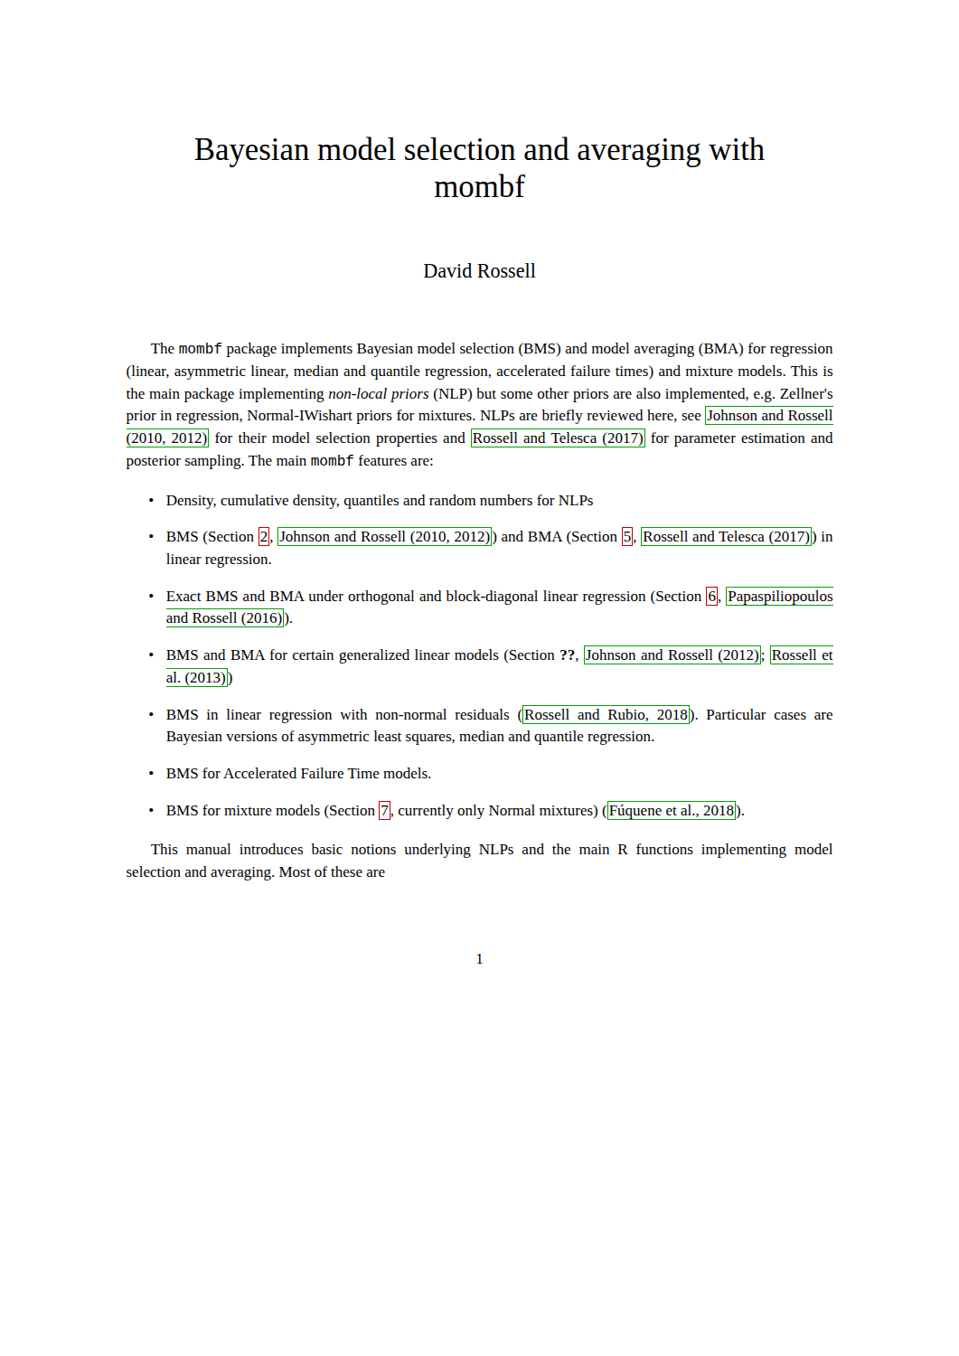Bayesian model selection and averaging with
mombf
David Rossell
The mombf package implements Bayesian model selection (BMS) and model averaging (BMA) for regression (linear, asymmetric linear, median and quantile regression, accelerated failure times) and mixture models. This is the main package implementing non-local priors (NLP) but some other priors are also implemented, e.g. Zellner's prior in regression, Normal-IWishart priors for mixtures. NLPs are briefly reviewed here, see Johnson and Rossell (2010, 2012) for their model selection properties and Rossell and Telesca (2017) for parameter estimation and posterior sampling. The main mombf features are:
Density, cumulative density, quantiles and random numbers for NLPs
BMS (Section 2, Johnson and Rossell (2010, 2012)) and BMA (Section 5, Rossell and Telesca (2017)) in linear regression.
Exact BMS and BMA under orthogonal and block-diagonal linear regression (Section 6, Papaspiliopoulos and Rossell (2016)).
BMS and BMA for certain generalized linear models (Section ??, Johnson and Rossell (2012); Rossell et al. (2013))
BMS in linear regression with non-normal residuals (Rossell and Rubio, 2018). Particular cases are Bayesian versions of asymmetric least squares, median and quantile regression.
BMS for Accelerated Failure Time models.
BMS for mixture models (Section 7, currently only Normal mixtures) (Fúquene et al., 2018).
This manual introduces basic notions underlying NLPs and the main R functions implementing model selection and averaging. Most of these are
1